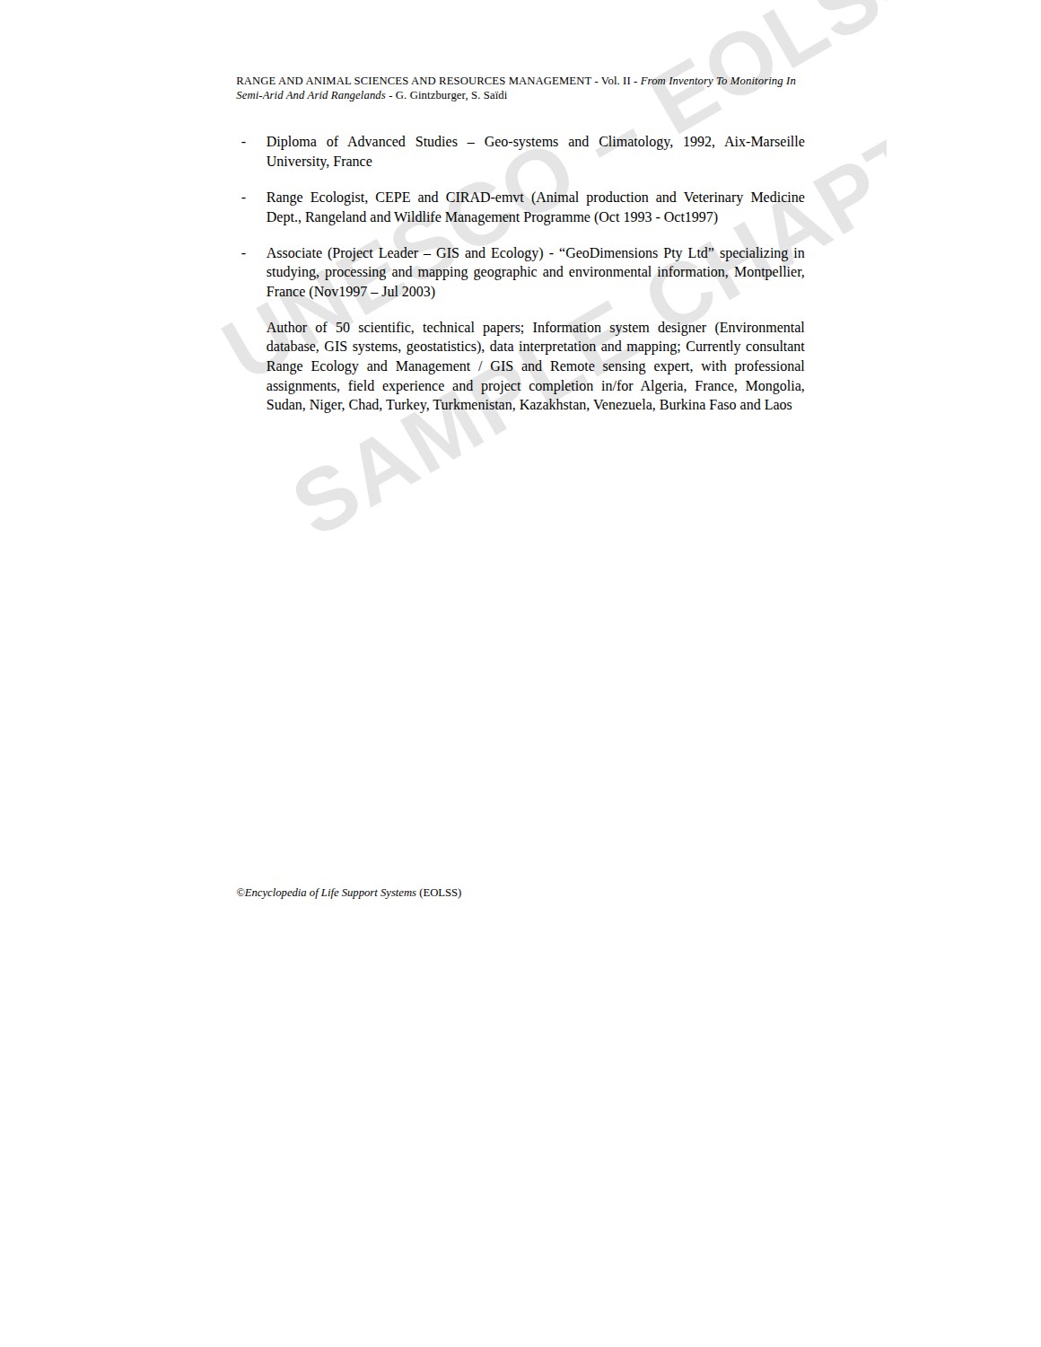Range and Animal Sciences and Resources Management - Vol. II - From Inventory To Monitoring In Semi-Arid And Arid Rangelands - G. Gintzburger, S. Saïdi
UNESCO – EOLSS
SAMPLE CHAPTERS
Diploma of Advanced Studies – Geo-systems and Climatology, 1992, Aix-Marseille University, France
Range Ecologist, CEPE and CIRAD-emvt (Animal production and Veterinary Medicine Dept., Rangeland and Wildlife Management Programme (Oct 1993 - Oct1997)
Associate (Project Leader – GIS and Ecology) - “GeoDimensions Pty Ltd” specializing in studying, processing and mapping geographic and environmental information, Montpellier, France (Nov1997 – Jul 2003)
Author of 50 scientific, technical papers; Information system designer (Environmental database, GIS systems, geostatistics), data interpretation and mapping; Currently consultant Range Ecology and Management / GIS and Remote sensing expert, with professional assignments, field experience and project completion in/for Algeria, France, Mongolia, Sudan, Niger, Chad, Turkey, Turkmenistan, Kazakhstan, Venezuela, Burkina Faso and Laos
©Encyclopedia of Life Support Systems (EOLSS)